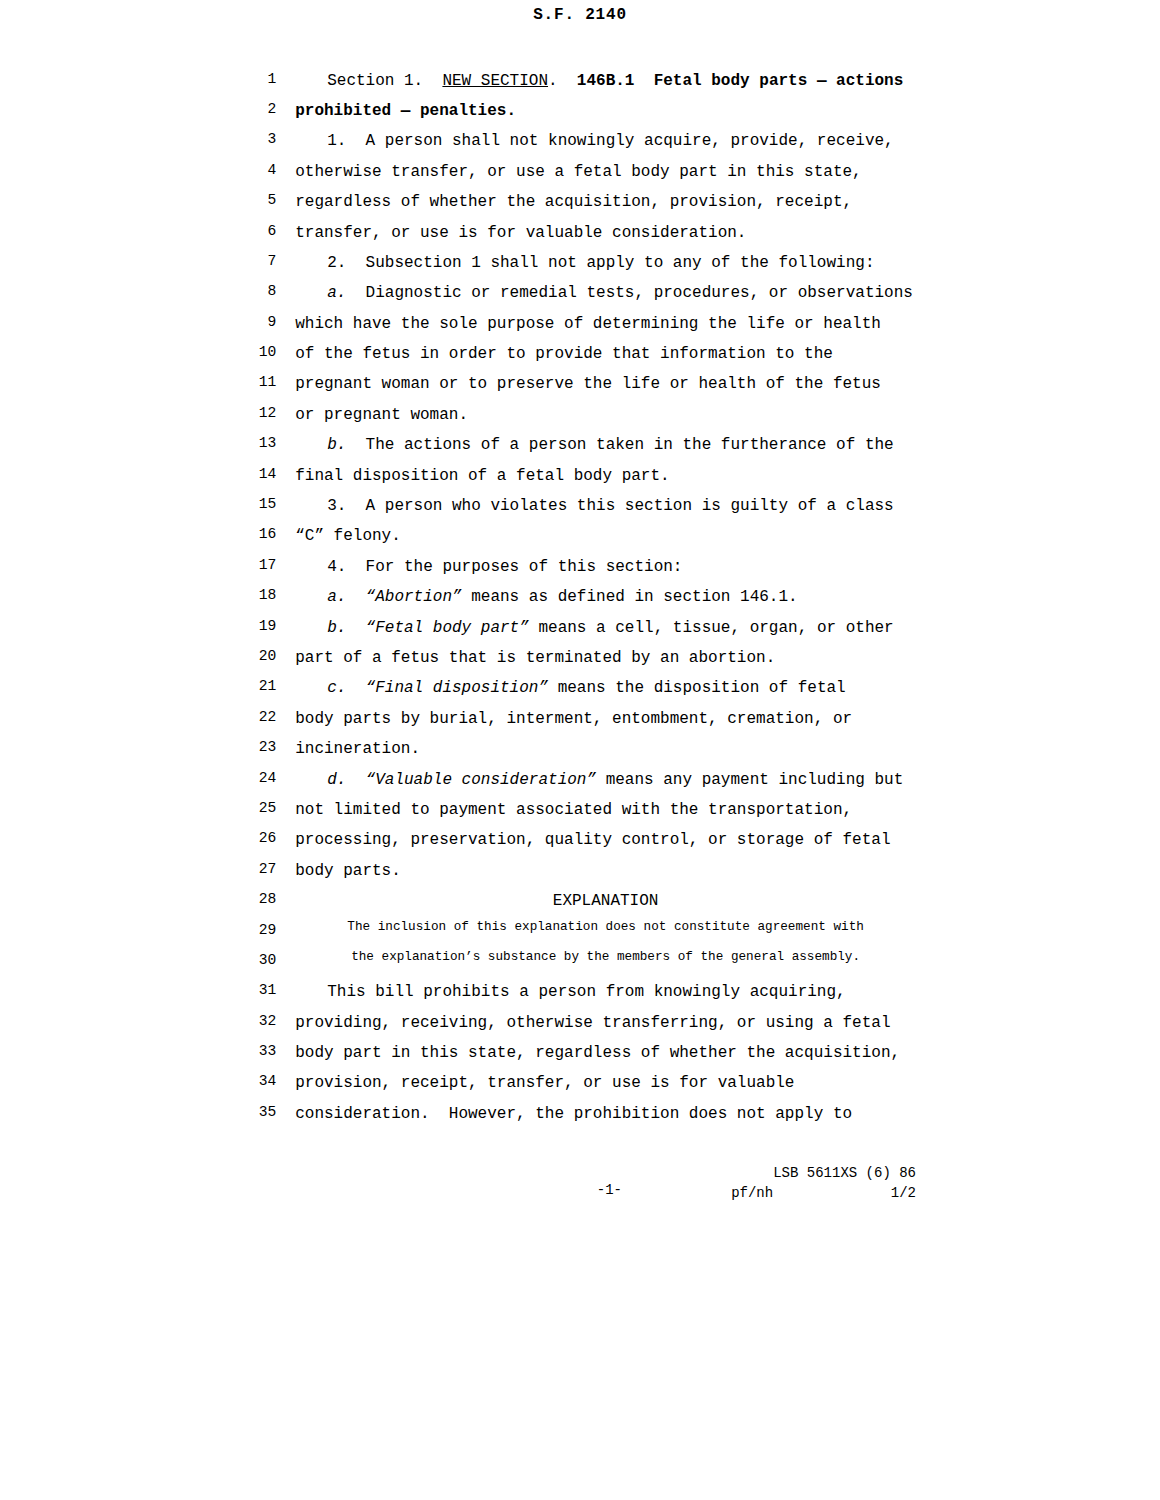S.F. 2140
Section 1. NEW SECTION. 146B.1 Fetal body parts — actions
prohibited — penalties.
1. A person shall not knowingly acquire, provide, receive,
otherwise transfer, or use a fetal body part in this state,
regardless of whether the acquisition, provision, receipt,
transfer, or use is for valuable consideration.
2. Subsection 1 shall not apply to any of the following:
a. Diagnostic or remedial tests, procedures, or observations
which have the sole purpose of determining the life or health
of the fetus in order to provide that information to the
pregnant woman or to preserve the life or health of the fetus
or pregnant woman.
b. The actions of a person taken in the furtherance of the
final disposition of a fetal body part.
3. A person who violates this section is guilty of a class
“C” felony.
4. For the purposes of this section:
a. “Abortion” means as defined in section 146.1.
b. “Fetal body part” means a cell, tissue, organ, or other
part of a fetus that is terminated by an abortion.
c. “Final disposition” means the disposition of fetal
body parts by burial, interment, entombment, cremation, or
incineration.
d. “Valuable consideration” means any payment including but
not limited to payment associated with the transportation,
processing, preservation, quality control, or storage of fetal
body parts.
EXPLANATION
The inclusion of this explanation does not constitute agreement with
the explanation’s substance by the members of the general assembly.
This bill prohibits a person from knowingly acquiring,
providing, receiving, otherwise transferring, or using a fetal
body part in this state, regardless of whether the acquisition,
provision, receipt, transfer, or use is for valuable
consideration. However, the prohibition does not apply to
-1-
LSB 5611XS (6) 86
pf/nh 1/2